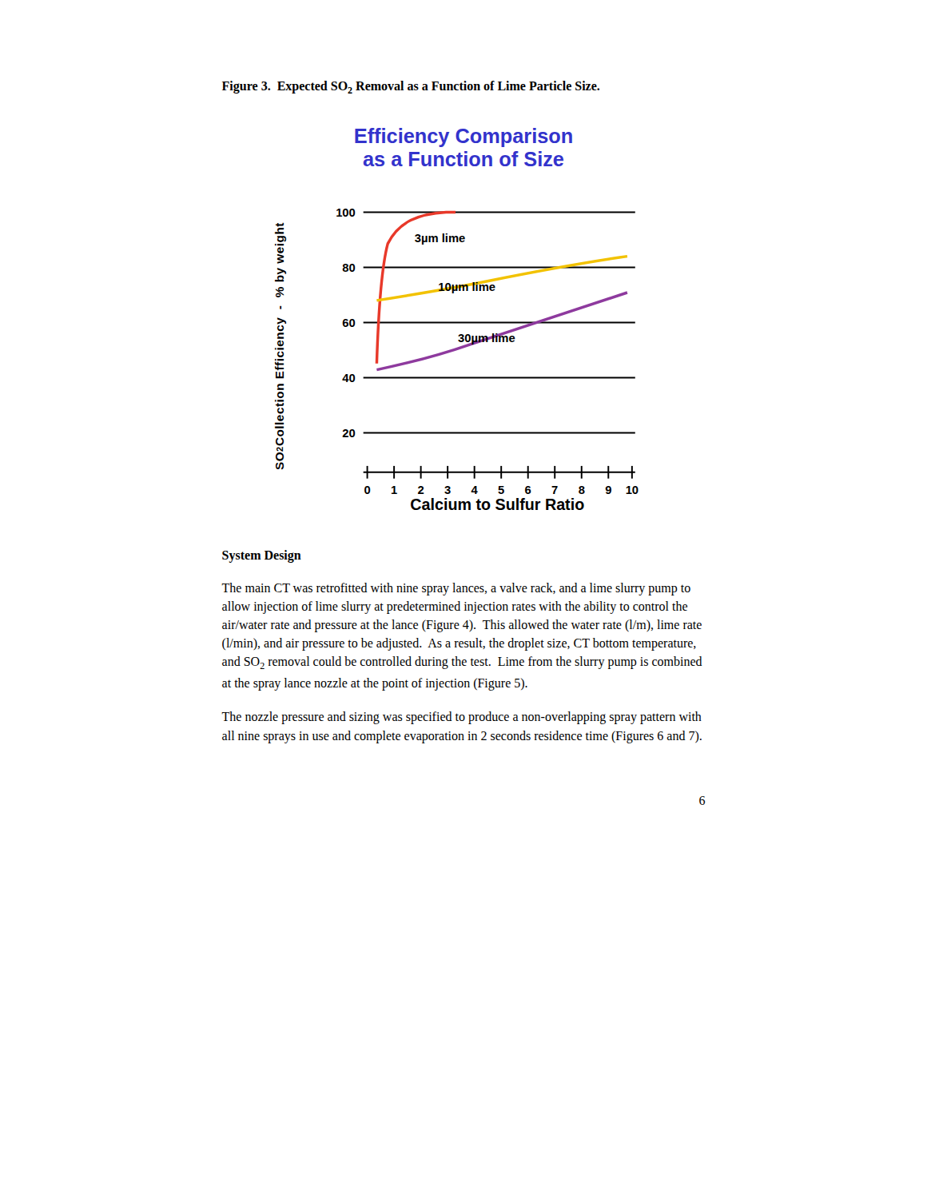Figure 3. Expected SO2 Removal as a Function of Lime Particle Size.
Efficiency Comparison
as a Function of Size
SO2 Collection Efficiency - % by weight
100 80 60 40 20 0 1 2 3 4 5 6 7 8 9 10 Calcium to Sulfur Ratio 3µm lime 10µm lime 30µm lime
System Design
The main CT was retrofitted with nine spray lances, a valve rack, and a lime slurry pump to allow injection of lime slurry at predetermined injection rates with the ability to control the air/water rate and pressure at the lance (Figure 4). This allowed the water rate (l/m), lime rate (l/min), and air pressure to be adjusted. As a result, the droplet size, CT bottom temperature, and SO2 removal could be controlled during the test. Lime from the slurry pump is combined at the spray lance nozzle at the point of injection (Figure 5).
The nozzle pressure and sizing was specified to produce a non-overlapping spray pattern with all nine sprays in use and complete evaporation in 2 seconds residence time (Figures 6 and 7).
6